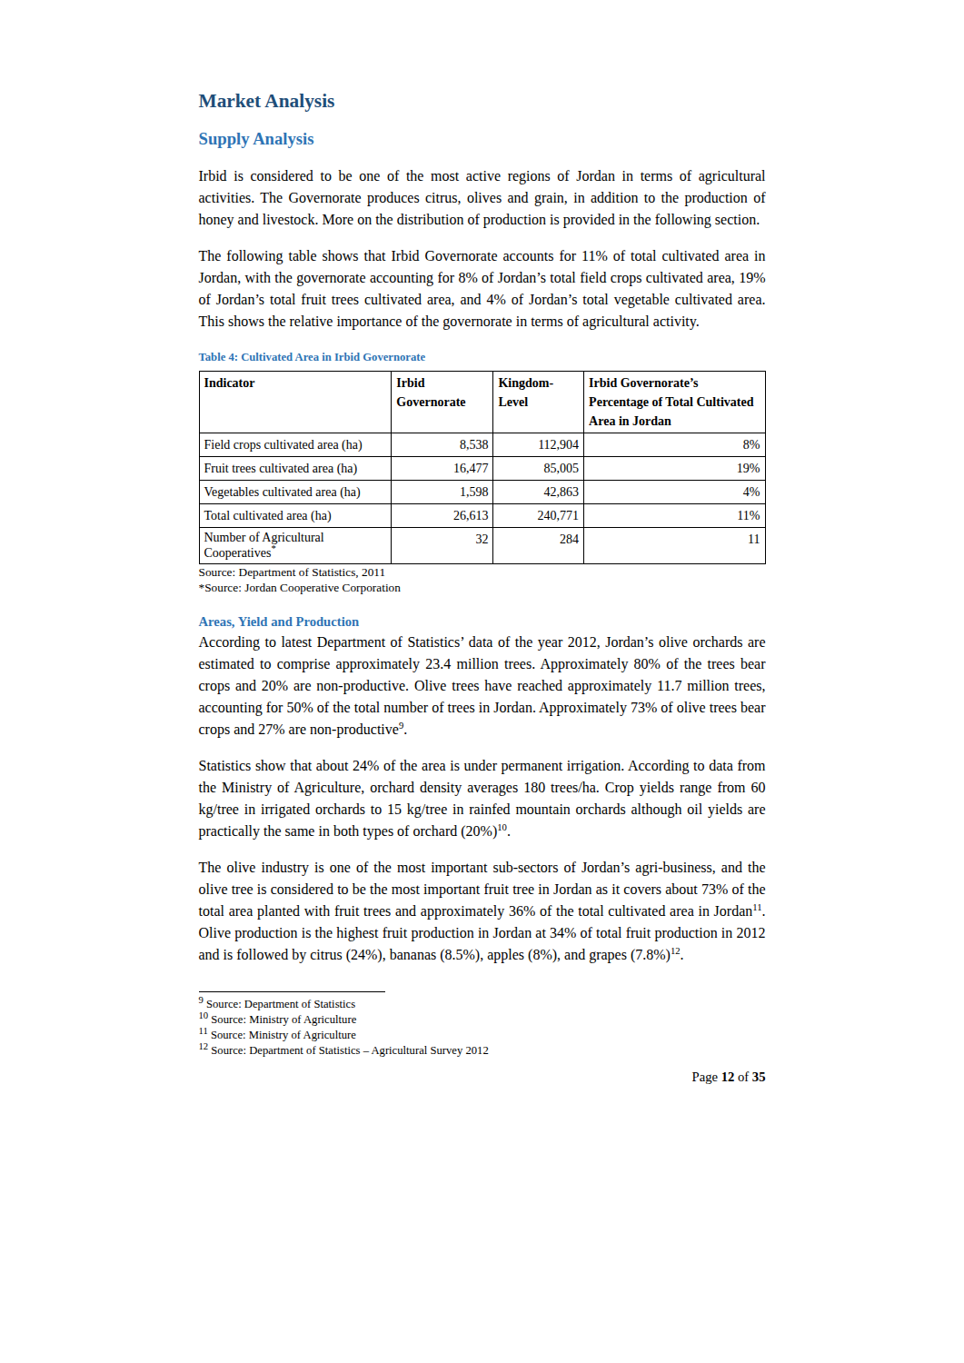Market Analysis
Supply Analysis
Irbid is considered to be one of the most active regions of Jordan in terms of agricultural activities. The Governorate produces citrus, olives and grain, in addition to the production of honey and livestock. More on the distribution of production is provided in the following section.
The following table shows that Irbid Governorate accounts for 11% of total cultivated area in Jordan, with the governorate accounting for 8% of Jordan’s total field crops cultivated area, 19% of Jordan’s total fruit trees cultivated area, and 4% of Jordan’s total vegetable cultivated area. This shows the relative importance of the governorate in terms of agricultural activity.
Table 4: Cultivated Area in Irbid Governorate
| Indicator | Irbid Governorate | Kingdom-Level | Irbid Governorate’s Percentage of Total Cultivated Area in Jordan |
| --- | --- | --- | --- |
| Field crops cultivated area (ha) | 8,538 | 112,904 | 8% |
| Fruit trees cultivated area (ha) | 16,477 | 85,005 | 19% |
| Vegetables cultivated area (ha) | 1,598 | 42,863 | 4% |
| Total cultivated area (ha) | 26,613 | 240,771 | 11% |
| Number of Agricultural Cooperatives * | 32 | 284 | 11 |
Source: Department of Statistics, 2011
*Source: Jordan Cooperative Corporation
Areas, Yield and Production
According to latest Department of Statistics’ data of the year 2012, Jordan’s olive orchards are estimated to comprise approximately 23.4 million trees. Approximately 80% of the trees bear crops and 20% are non-productive. Olive trees have reached approximately 11.7 million trees, accounting for 50% of the total number of trees in Jordan. Approximately 73% of olive trees bear crops and 27% are non-productive9.
Statistics show that about 24% of the area is under permanent irrigation. According to data from the Ministry of Agriculture, orchard density averages 180 trees/ha. Crop yields range from 60 kg/tree in irrigated orchards to 15 kg/tree in rainfed mountain orchards although oil yields are practically the same in both types of orchard (20%)10.
The olive industry is one of the most important sub-sectors of Jordan’s agri-business, and the olive tree is considered to be the most important fruit tree in Jordan as it covers about 73% of the total area planted with fruit trees and approximately 36% of the total cultivated area in Jordan11. Olive production is the highest fruit production in Jordan at 34% of total fruit production in 2012 and is followed by citrus (24%), bananas (8.5%), apples (8%), and grapes (7.8%)12.
9 Source: Department of Statistics
10 Source: Ministry of Agriculture
11 Source: Ministry of Agriculture
12 Source: Department of Statistics – Agricultural Survey 2012
Page 12 of 35